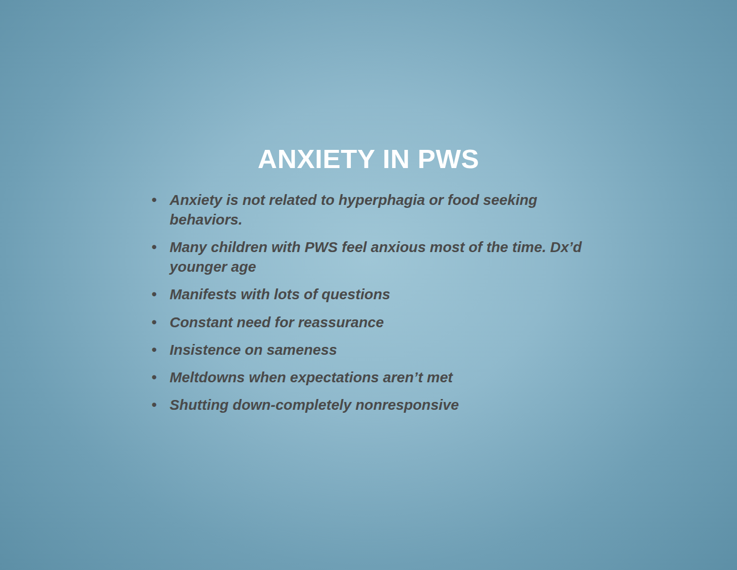ANXIETY IN PWS
Anxiety is not related to hyperphagia or food seeking behaviors.
Many children with PWS feel anxious most of the time. Dx’d younger age
Manifests with lots of questions
Constant need for reassurance
Insistence on sameness
Meltdowns when expectations aren’t met
Shutting down-completely nonresponsive